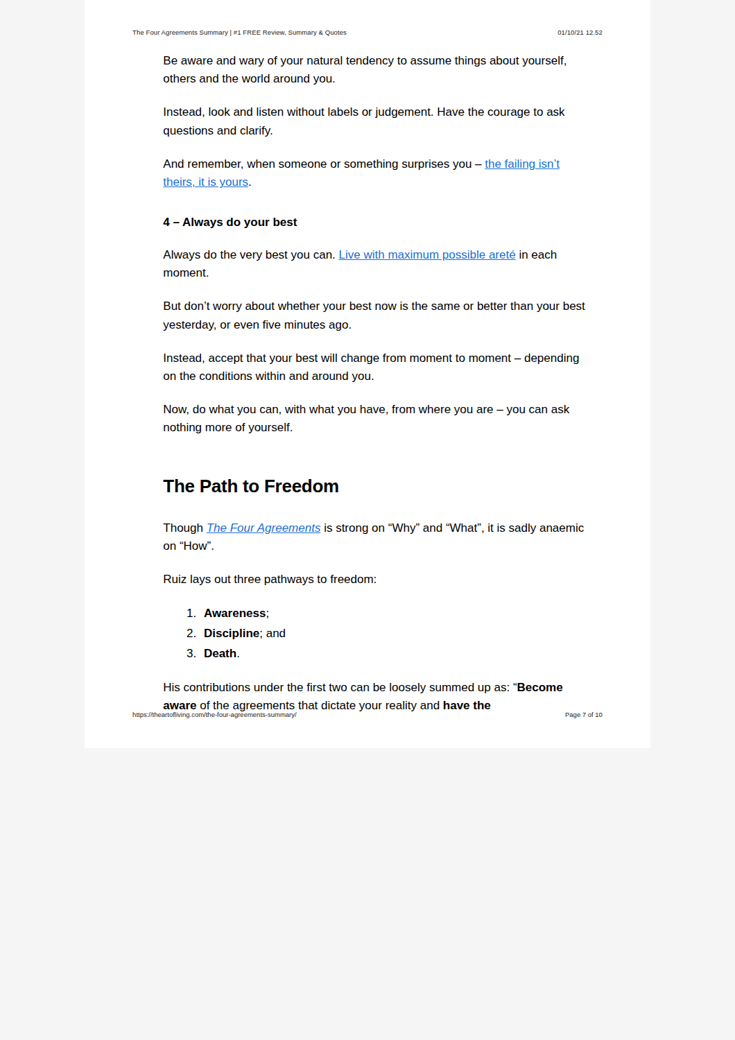The Four Agreements Summary | #1 FREE Review, Summary & Quotes
01/10/21 12.52
Be aware and wary of your natural tendency to assume things about yourself, others and the world around you.
Instead, look and listen without labels or judgement. Have the courage to ask questions and clarify.
And remember, when someone or something surprises you – the failing isn’t theirs, it is yours.
4 – Always do your best
Always do the very best you can. Live with maximum possible areté in each moment.
But don’t worry about whether your best now is the same or better than your best yesterday, or even five minutes ago.
Instead, accept that your best will change from moment to moment – depending on the conditions within and around you.
Now, do what you can, with what you have, from where you are – you can ask nothing more of yourself.
The Path to Freedom
Though The Four Agreements is strong on “Why” and “What”, it is sadly anaemic on “How”.
Ruiz lays out three pathways to freedom:
Awareness;
Discipline; and
Death.
His contributions under the first two can be loosely summed up as: “Become aware of the agreements that dictate your reality and have the
https://theartofliving.com/the-four-agreements-summary/
Page 7 of 10